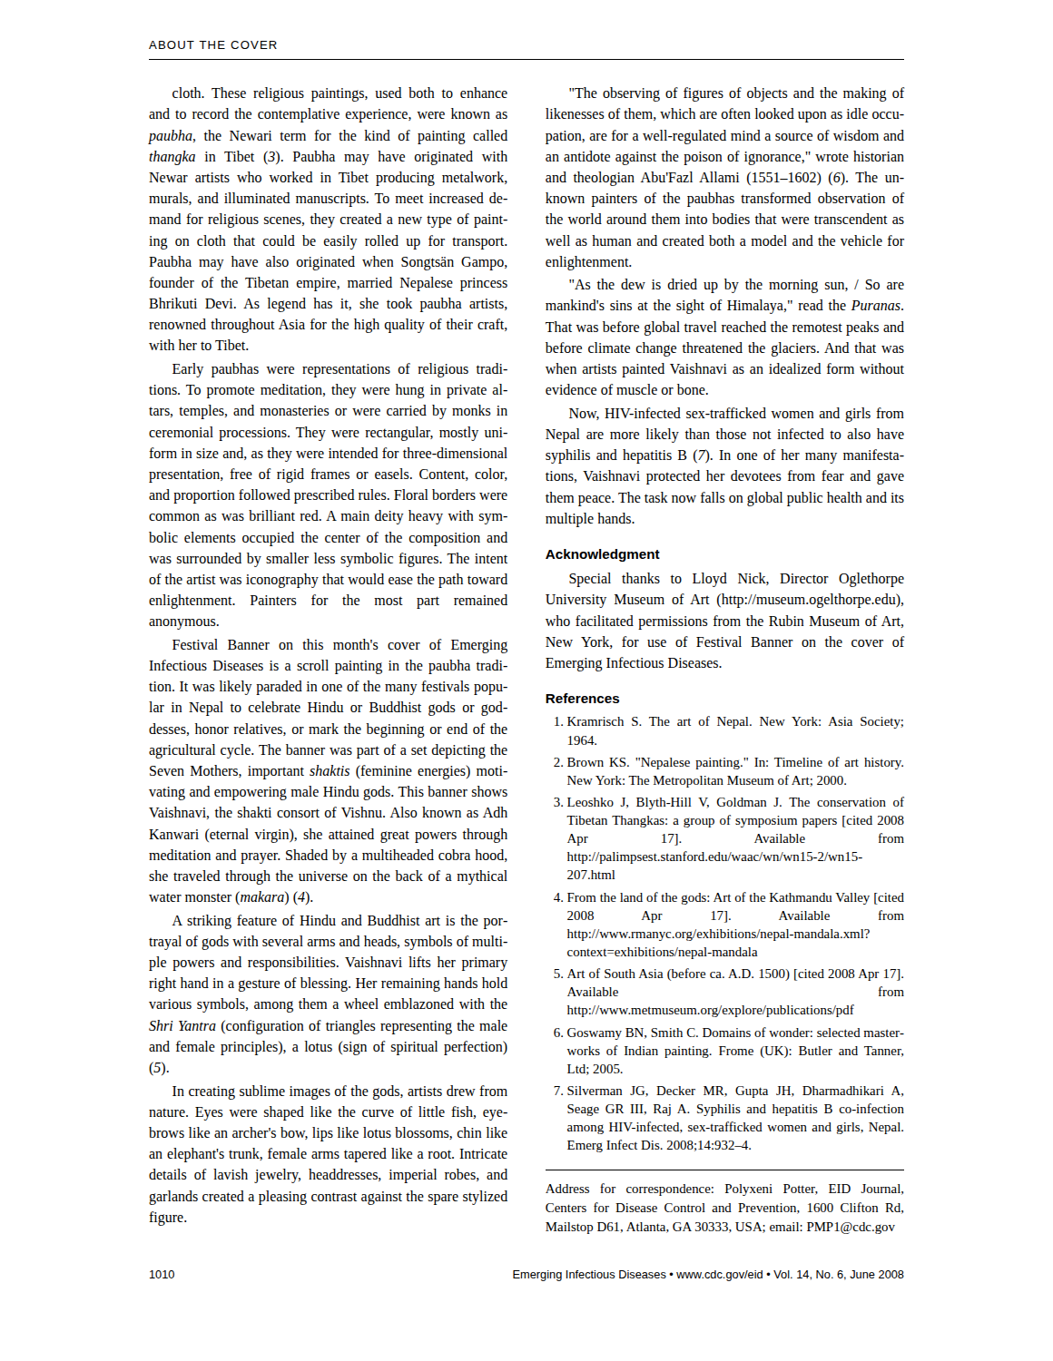About the Cover
cloth. These religious paintings, used both to enhance and to record the contemplative experience, were known as paubha, the Newari term for the kind of painting called thangka in Tibet (3). Paubha may have originated with Newar artists who worked in Tibet producing metalwork, murals, and illuminated manuscripts. To meet increased demand for religious scenes, they created a new type of painting on cloth that could be easily rolled up for transport. Paubha may have also originated when Songtsän Gampo, founder of the Tibetan empire, married Nepalese princess Bhrikuti Devi. As legend has it, she took paubha artists, renowned throughout Asia for the high quality of their craft, with her to Tibet.
Early paubhas were representations of religious traditions. To promote meditation, they were hung in private altars, temples, and monasteries or were carried by monks in ceremonial processions. They were rectangular, mostly uniform in size and, as they were intended for three-dimensional presentation, free of rigid frames or easels. Content, color, and proportion followed prescribed rules. Floral borders were common as was brilliant red. A main deity heavy with symbolic elements occupied the center of the composition and was surrounded by smaller less symbolic figures. The intent of the artist was iconography that would ease the path toward enlightenment. Painters for the most part remained anonymous.
Festival Banner on this month's cover of Emerging Infectious Diseases is a scroll painting in the paubha tradition. It was likely paraded in one of the many festivals popular in Nepal to celebrate Hindu or Buddhist gods or goddesses, honor relatives, or mark the beginning or end of the agricultural cycle. The banner was part of a set depicting the Seven Mothers, important shaktis (feminine energies) motivating and empowering male Hindu gods. This banner shows Vaishnavi, the shakti consort of Vishnu. Also known as Adh Kanwari (eternal virgin), she attained great powers through meditation and prayer. Shaded by a multiheaded cobra hood, she traveled through the universe on the back of a mythical water monster (makara) (4).
A striking feature of Hindu and Buddhist art is the portrayal of gods with several arms and heads, symbols of multiple powers and responsibilities. Vaishnavi lifts her primary right hand in a gesture of blessing. Her remaining hands hold various symbols, among them a wheel emblazoned with the Shri Yantra (configuration of triangles representing the male and female principles), a lotus (sign of spiritual perfection) (5).
In creating sublime images of the gods, artists drew from nature. Eyes were shaped like the curve of little fish, eyebrows like an archer's bow, lips like lotus blossoms, chin like an elephant's trunk, female arms tapered like a root. Intricate details of lavish jewelry, headdresses, imperial robes, and garlands created a pleasing contrast against the spare stylized figure.
"The observing of figures of objects and the making of likenesses of them, which are often looked upon as idle occupation, are for a well-regulated mind a source of wisdom and an antidote against the poison of ignorance," wrote historian and theologian Abu'Fazl Allami (1551–1602) (6). The unknown painters of the paubhas transformed observation of the world around them into bodies that were transcendent as well as human and created both a model and the vehicle for enlightenment.
"As the dew is dried up by the morning sun, / So are mankind's sins at the sight of Himalaya," read the Puranas. That was before global travel reached the remotest peaks and before climate change threatened the glaciers. And that was when artists painted Vaishnavi as an idealized form without evidence of muscle or bone.
Now, HIV-infected sex-trafficked women and girls from Nepal are more likely than those not infected to also have syphilis and hepatitis B (7). In one of her many manifestations, Vaishnavi protected her devotees from fear and gave them peace. The task now falls on global public health and its multiple hands.
Acknowledgment
Special thanks to Lloyd Nick, Director Oglethorpe University Museum of Art (http://museum.ogelthorpe.edu), who facilitated permissions from the Rubin Museum of Art, New York, for use of Festival Banner on the cover of Emerging Infectious Diseases.
References
Kramrisch S. The art of Nepal. New York: Asia Society; 1964.
Brown KS. "Nepalese painting." In: Timeline of art history. New York: The Metropolitan Museum of Art; 2000.
Leoshko J, Blyth-Hill V, Goldman J. The conservation of Tibetan Thangkas: a group of symposium papers [cited 2008 Apr 17]. Available from http://palimpsest.stanford.edu/waac/wn/wn15-2/wn15-207.html
From the land of the gods: Art of the Kathmandu Valley [cited 2008 Apr 17]. Available from http://www.rmanyc.org/exhibitions/nepal-mandala.xml?context=exhibitions/nepal-mandala
Art of South Asia (before ca. A.D. 1500) [cited 2008 Apr 17]. Available from http://www.metmuseum.org/explore/publications/pdf
Goswamy BN, Smith C. Domains of wonder: selected masterworks of Indian painting. Frome (UK): Butler and Tanner, Ltd; 2005.
Silverman JG, Decker MR, Gupta JH, Dharmadhikari A, Seage GR III, Raj A. Syphilis and hepatitis B co-infection among HIV-infected, sex-trafficked women and girls, Nepal. Emerg Infect Dis. 2008;14:932–4.
Address for correspondence: Polyxeni Potter, EID Journal, Centers for Disease Control and Prevention, 1600 Clifton Rd, Mailstop D61, Atlanta, GA 30333, USA; email: PMP1@cdc.gov
1010 Emerging Infectious Diseases • www.cdc.gov/eid • Vol. 14, No. 6, June 2008